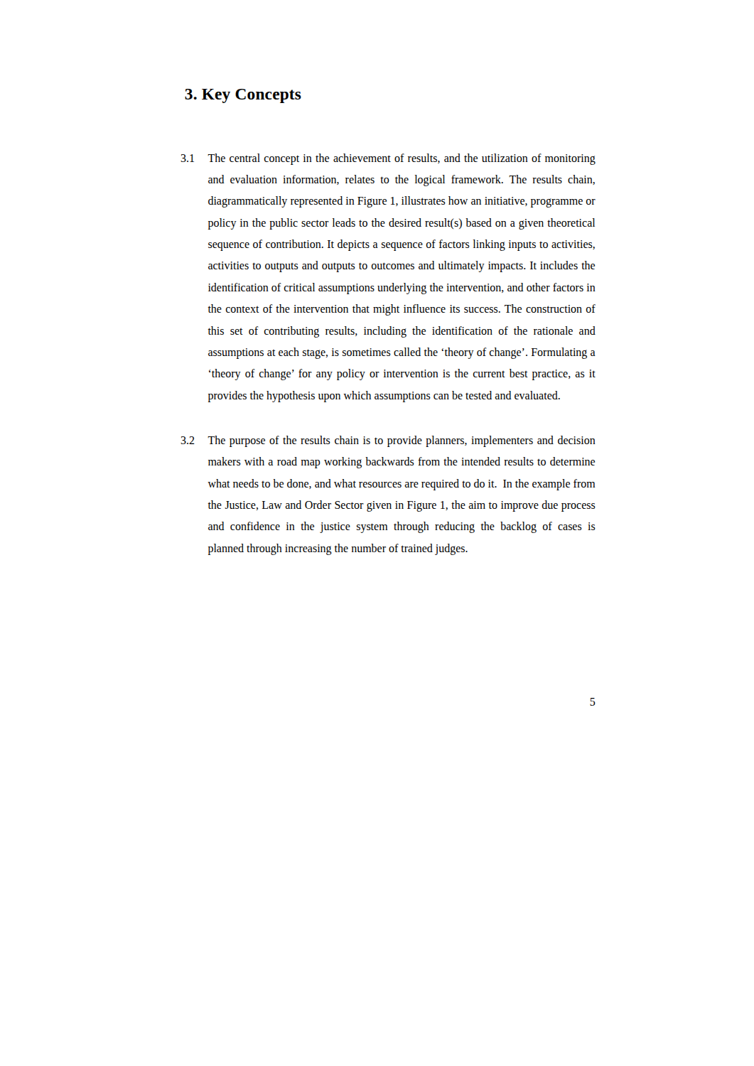3. Key Concepts
3.1
The central concept in the achievement of results, and the utilization of monitoring and evaluation information, relates to the logical framework. The results chain, diagrammatically represented in Figure 1, illustrates how an initiative, programme or policy in the public sector leads to the desired result(s) based on a given theoretical sequence of contribution. It depicts a sequence of factors linking inputs to activities, activities to outputs and outputs to outcomes and ultimately impacts. It includes the identification of critical assumptions underlying the intervention, and other factors in the context of the intervention that might influence its success. The construction of this set of contributing results, including the identification of the rationale and assumptions at each stage, is sometimes called the ‘theory of change’. Formulating a ‘theory of change’ for any policy or intervention is the current best practice, as it provides the hypothesis upon which assumptions can be tested and evaluated.
3.2
The purpose of the results chain is to provide planners, implementers and decision makers with a road map working backwards from the intended results to determine what needs to be done, and what resources are required to do it. In the example from the Justice, Law and Order Sector given in Figure 1, the aim to improve due process and confidence in the justice system through reducing the backlog of cases is planned through increasing the number of trained judges.
5